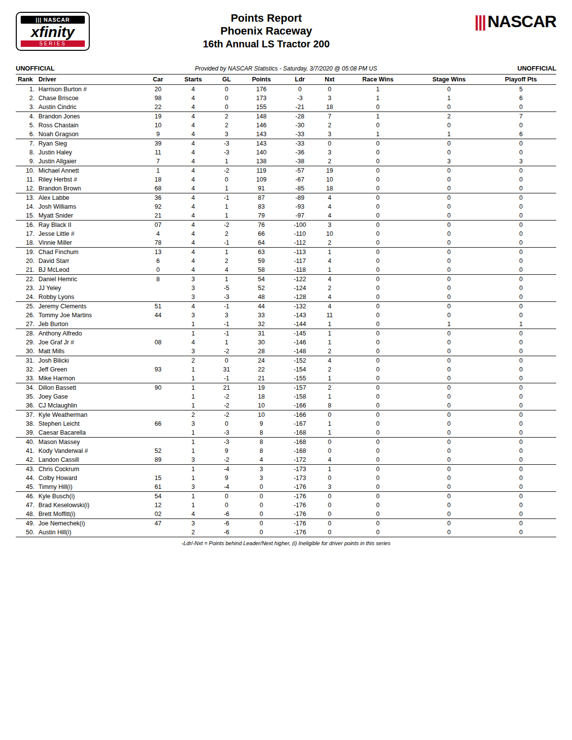||| NASCAR
xfinity
SERIES
Points Report
Phoenix Raceway
16th Annual LS Tractor 200
|||NASCAR
UNOFFICIAL Provided by NASCAR Statistics - Saturday, 3/7/2020 @ 05:08 PM US UNOFFICIAL
| Rank | Driver | Car | Starts | GL | Points | Ldr | Nxt | Race Wins | Stage Wins | Playoff Pts |
| --- | --- | --- | --- | --- | --- | --- | --- | --- | --- | --- |
| 1. | Harrison Burton # | 20 | 4 | 0 | 176 | 0 | 0 | 1 | 0 | 5 |
| 2. | Chase Briscoe | 98 | 4 | 0 | 173 | -3 | 3 | 1 | 1 | 6 |
| 3. | Austin Cindric | 22 | 4 | 0 | 155 | -21 | 18 | 0 | 0 | 0 |
| 4. | Brandon Jones | 19 | 4 | 2 | 148 | -28 | 7 | 1 | 2 | 7 |
| 5. | Ross Chastain | 10 | 4 | 2 | 146 | -30 | 2 | 0 | 0 | 0 |
| 6. | Noah Gragson | 9 | 4 | 3 | 143 | -33 | 3 | 1 | 1 | 6 |
| 7. | Ryan Sieg | 39 | 4 | -3 | 143 | -33 | 0 | 0 | 0 | 0 |
| 8. | Justin Haley | 11 | 4 | -3 | 140 | -36 | 3 | 0 | 0 | 0 |
| 9. | Justin Allgaier | 7 | 4 | 1 | 138 | -38 | 2 | 0 | 3 | 3 |
| 10. | Michael Annett | 1 | 4 | -2 | 119 | -57 | 19 | 0 | 0 | 0 |
| 11. | Riley Herbst # | 18 | 4 | 0 | 109 | -67 | 10 | 0 | 0 | 0 |
| 12. | Brandon Brown | 68 | 4 | 1 | 91 | -85 | 18 | 0 | 0 | 0 |
| 13. | Alex Labbe | 36 | 4 | -1 | 87 | -89 | 4 | 0 | 0 | 0 |
| 14. | Josh Williams | 92 | 4 | 1 | 83 | -93 | 4 | 0 | 0 | 0 |
| 15. | Myatt Snider | 21 | 4 | 1 | 79 | -97 | 4 | 0 | 0 | 0 |
| 16. | Ray Black II | 07 | 4 | -2 | 76 | -100 | 3 | 0 | 0 | 0 |
| 17. | Jesse Little # | 4 | 4 | 2 | 66 | -110 | 10 | 0 | 0 | 0 |
| 18. | Vinnie Miller | 78 | 4 | -1 | 64 | -112 | 2 | 0 | 0 | 0 |
| 19. | Chad Finchum | 13 | 4 | 1 | 63 | -113 | 1 | 0 | 0 | 0 |
| 20. | David Starr | 6 | 4 | 2 | 59 | -117 | 4 | 0 | 0 | 0 |
| 21. | BJ McLeod | 0 | 4 | 4 | 58 | -118 | 1 | 0 | 0 | 0 |
| 22. | Daniel Hemric | 8 | 3 | 1 | 54 | -122 | 4 | 0 | 0 | 0 |
| 23. | JJ Yeley | | 3 | -5 | 52 | -124 | 2 | 0 | 0 | 0 |
| 24. | Robby Lyons | | 3 | -3 | 48 | -128 | 4 | 0 | 0 | 0 |
| 25. | Jeremy Clements | 51 | 4 | -1 | 44 | -132 | 4 | 0 | 0 | 0 |
| 26. | Tommy Joe Martins | 44 | 3 | 3 | 33 | -143 | 11 | 0 | 0 | 0 |
| 27. | Jeb Burton | | 1 | -1 | 32 | -144 | 1 | 0 | 1 | 1 |
| 28. | Anthony Alfredo | | 1 | -1 | 31 | -145 | 1 | 0 | 0 | 0 |
| 29. | Joe Graf Jr # | 08 | 4 | 1 | 30 | -146 | 1 | 0 | 0 | 0 |
| 30. | Matt Mills | | 3 | -2 | 28 | -148 | 2 | 0 | 0 | 0 |
| 31. | Josh Bilicki | | 2 | 0 | 24 | -152 | 4 | 0 | 0 | 0 |
| 32. | Jeff Green | 93 | 1 | 31 | 22 | -154 | 2 | 0 | 0 | 0 |
| 33. | Mike Harmon | | 1 | -1 | 21 | -155 | 1 | 0 | 0 | 0 |
| 34. | Dillon Bassett | 90 | 1 | 21 | 19 | -157 | 2 | 0 | 0 | 0 |
| 35. | Joey Gase | | 1 | -2 | 18 | -158 | 1 | 0 | 0 | 0 |
| 36. | CJ Mclaughlin | | 1 | -2 | 10 | -166 | 8 | 0 | 0 | 0 |
| 37. | Kyle Weatherman | | 2 | -2 | 10 | -166 | 0 | 0 | 0 | 0 |
| 38. | Stephen Leicht | 66 | 3 | 0 | 9 | -167 | 1 | 0 | 0 | 0 |
| 39. | Caesar Bacarella | | 1 | -3 | 8 | -168 | 1 | 0 | 0 | 0 |
| 40. | Mason Massey | | 1 | -3 | 8 | -168 | 0 | 0 | 0 | 0 |
| 41. | Kody Vanderwal # | 52 | 1 | 9 | 8 | -168 | 0 | 0 | 0 | 0 |
| 42. | Landon Cassill | 89 | 3 | -2 | 4 | -172 | 4 | 0 | 0 | 0 |
| 43. | Chris Cockrum | | 1 | -4 | 3 | -173 | 1 | 0 | 0 | 0 |
| 44. | Colby Howard | 15 | 1 | 9 | 3 | -173 | 0 | 0 | 0 | 0 |
| 45. | Timmy Hill(i) | 61 | 3 | -4 | 0 | -176 | 3 | 0 | 0 | 0 |
| 46. | Kyle Busch(i) | 54 | 1 | 0 | 0 | -176 | 0 | 0 | 0 | 0 |
| 47. | Brad Keselowski(i) | 12 | 1 | 0 | 0 | -176 | 0 | 0 | 0 | 0 |
| 48. | Brett Moffitt(i) | 02 | 4 | -6 | 0 | -176 | 0 | 0 | 0 | 0 |
| 49. | Joe Nemechek(i) | 47 | 3 | -6 | 0 | -176 | 0 | 0 | 0 | 0 |
| 50. | Austin Hill(i) | | 2 | -6 | 0 | -176 | 0 | 0 | 0 | 0 |
-Ldr/-Nxt = Points behind Leader/Next higher, (i) Ineligible for driver points in this series